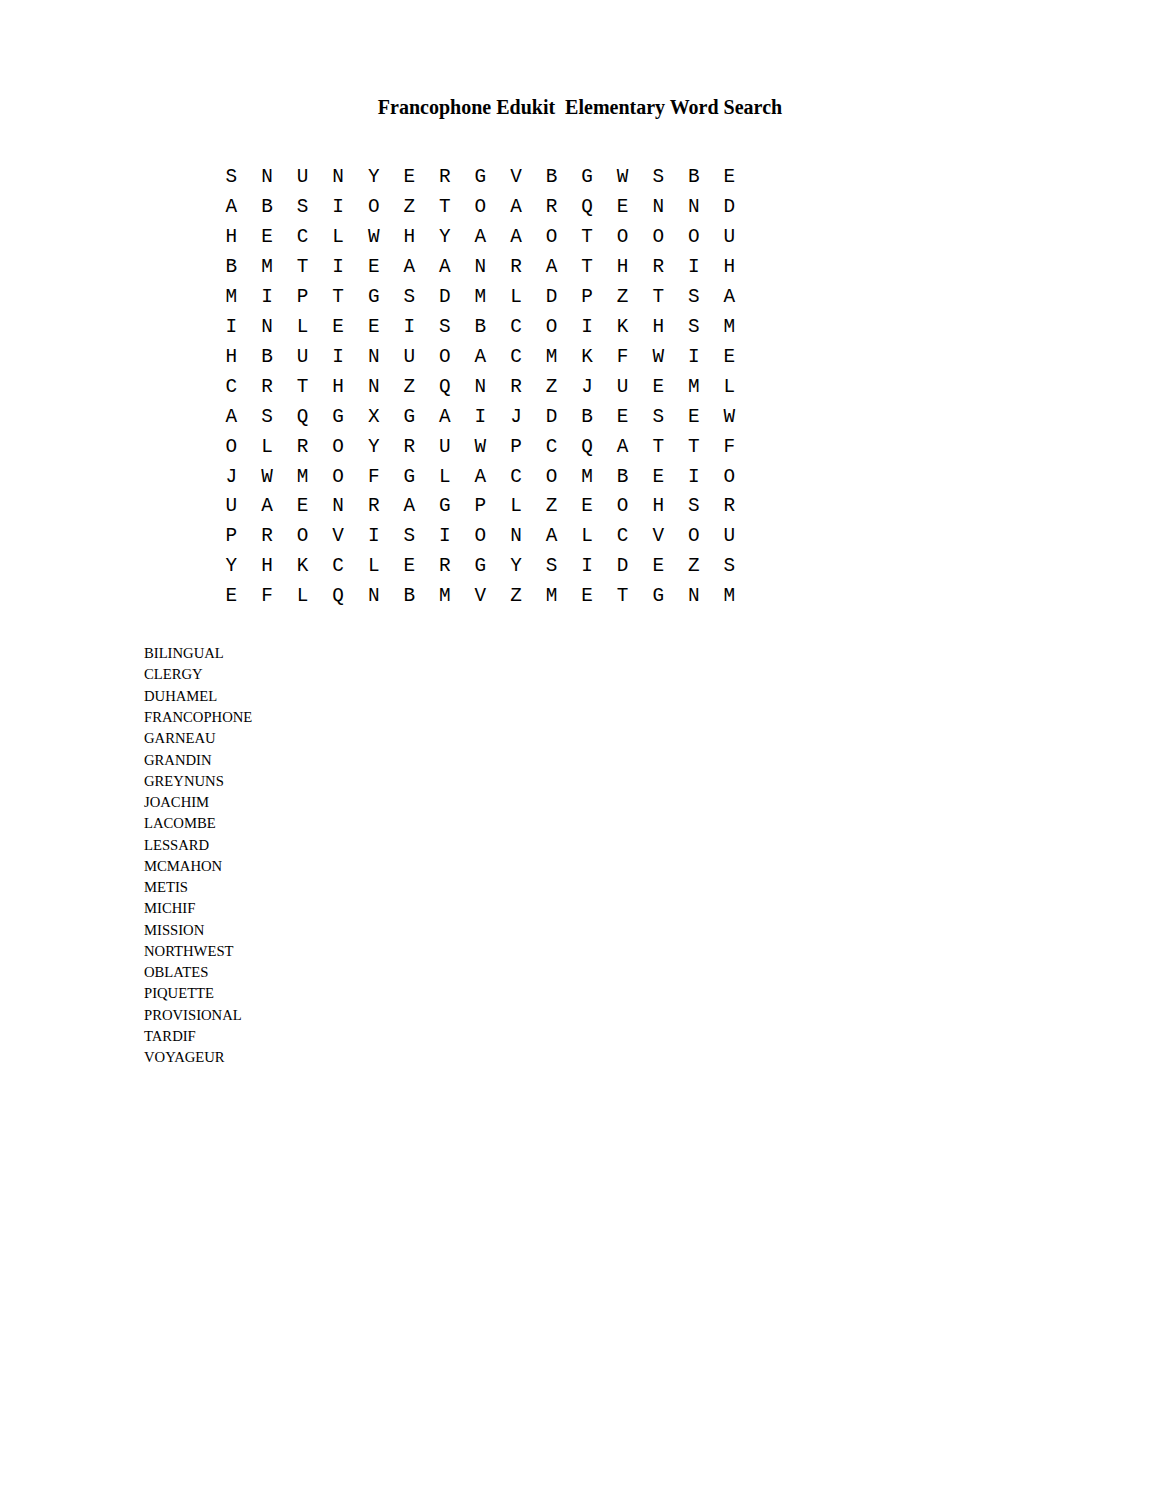Francophone Edukit Elementary Word Search
S N U N Y E R G V B G W S B E A B S I O Z T O A R Q E N N D H E C L W H Y A A O T O O O U B M T I E A A N R A T H R I H M I P T G S D M L D P Z T S A I N L E E I S B C O I K H S M H B U I N U O A C M K F W I E C R T H N Z Q N R Z J U E M L A S Q G X G A I J D B E S E W O L R O Y R U W P C Q A T T F J W M O F G L A C O M B E I O U A E N R A G P L Z E O H S R P R O V I S I O N A L C V O U Y H K C L E R G Y S I D E Z S E F L Q N B M V Z M E T G N M
BILINGUAL
CLERGY
DUHAMEL
FRANCOPHONE
GARNEAU
GRANDIN
GREYNUNS
JOACHIM
LACOMBE
LESSARD
MCMAHON
METIS
MICHIF
MISSION
NORTHWEST
OBLATES
PIQUETTE
PROVISIONAL
TARDIF
VOYAGEUR